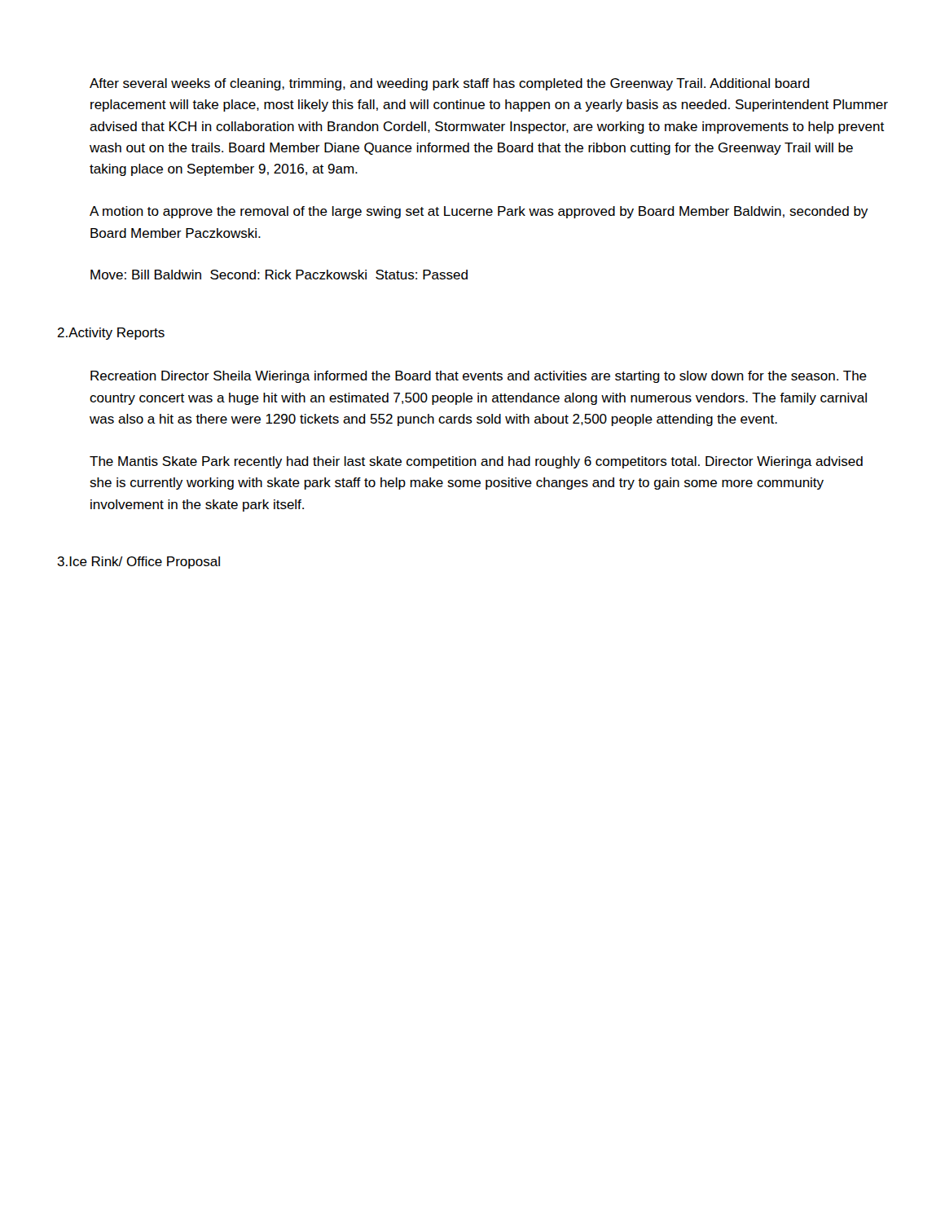After several weeks of cleaning, trimming, and weeding park staff has completed the Greenway Trail. Additional board replacement will take place, most likely this fall, and will continue to happen on a yearly basis as needed. Superintendent Plummer advised that KCH in collaboration with Brandon Cordell, Stormwater Inspector, are working to make improvements to help prevent wash out on the trails. Board Member Diane Quance informed the Board that the ribbon cutting for the Greenway Trail will be taking place on September 9, 2016, at 9am.
A motion to approve the removal of the large swing set at Lucerne Park was approved by Board Member Baldwin, seconded by Board Member Paczkowski.
Move: Bill Baldwin Second: Rick Paczkowski Status: Passed
2.Activity Reports
Recreation Director Sheila Wieringa informed the Board that events and activities are starting to slow down for the season. The country concert was a huge hit with an estimated 7,500 people in attendance along with numerous vendors. The family carnival was also a hit as there were 1290 tickets and 552 punch cards sold with about 2,500 people attending the event.
The Mantis Skate Park recently had their last skate competition and had roughly 6 competitors total. Director Wieringa advised she is currently working with skate park staff to help make some positive changes and try to gain some more community involvement in the skate park itself.
3.Ice Rink/ Office Proposal